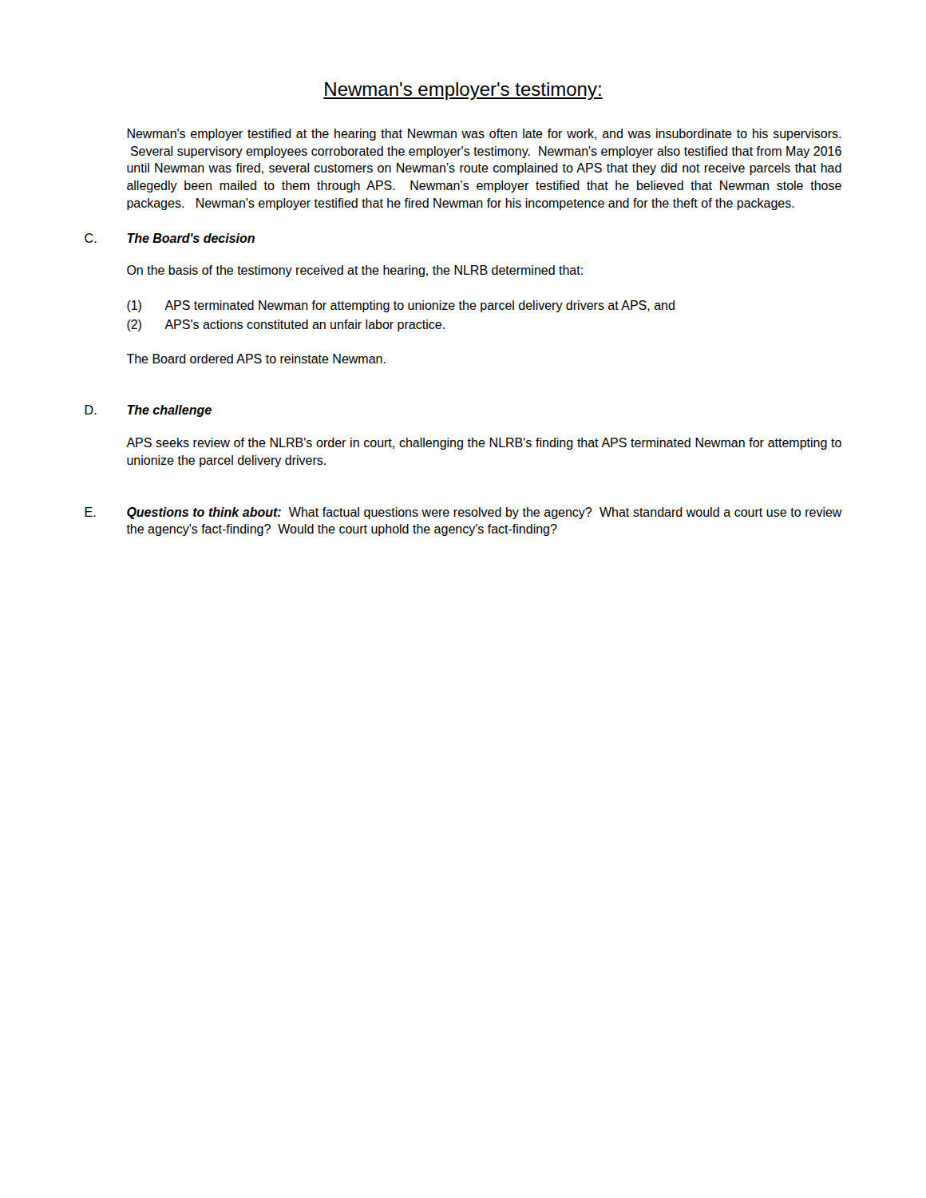Newman's employer's testimony:
Newman's employer testified at the hearing that Newman was often late for work, and was insubordinate to his supervisors. Several supervisory employees corroborated the employer's testimony. Newman's employer also testified that from May 2016 until Newman was fired, several customers on Newman’s route complained to APS that they did not receive parcels that had allegedly been mailed to them through APS. Newman’s employer testified that he believed that Newman stole those packages. Newman's employer testified that he fired Newman for his incompetence and for the theft of the packages.
C.
The Board's decision
On the basis of the testimony received at the hearing, the NLRB determined that:
(1)
APS terminated Newman for attempting to unionize the parcel delivery drivers at APS, and
(2)
APS's actions constituted an unfair labor practice.
The Board ordered APS to reinstate Newman.
D.
The challenge
APS seeks review of the NLRB's order in court, challenging the NLRB's finding that APS terminated Newman for attempting to unionize the parcel delivery drivers.
E.
Questions to think about: What factual questions were resolved by the agency? What standard would a court use to review the agency's fact-finding? Would the court uphold the agency's fact-finding?